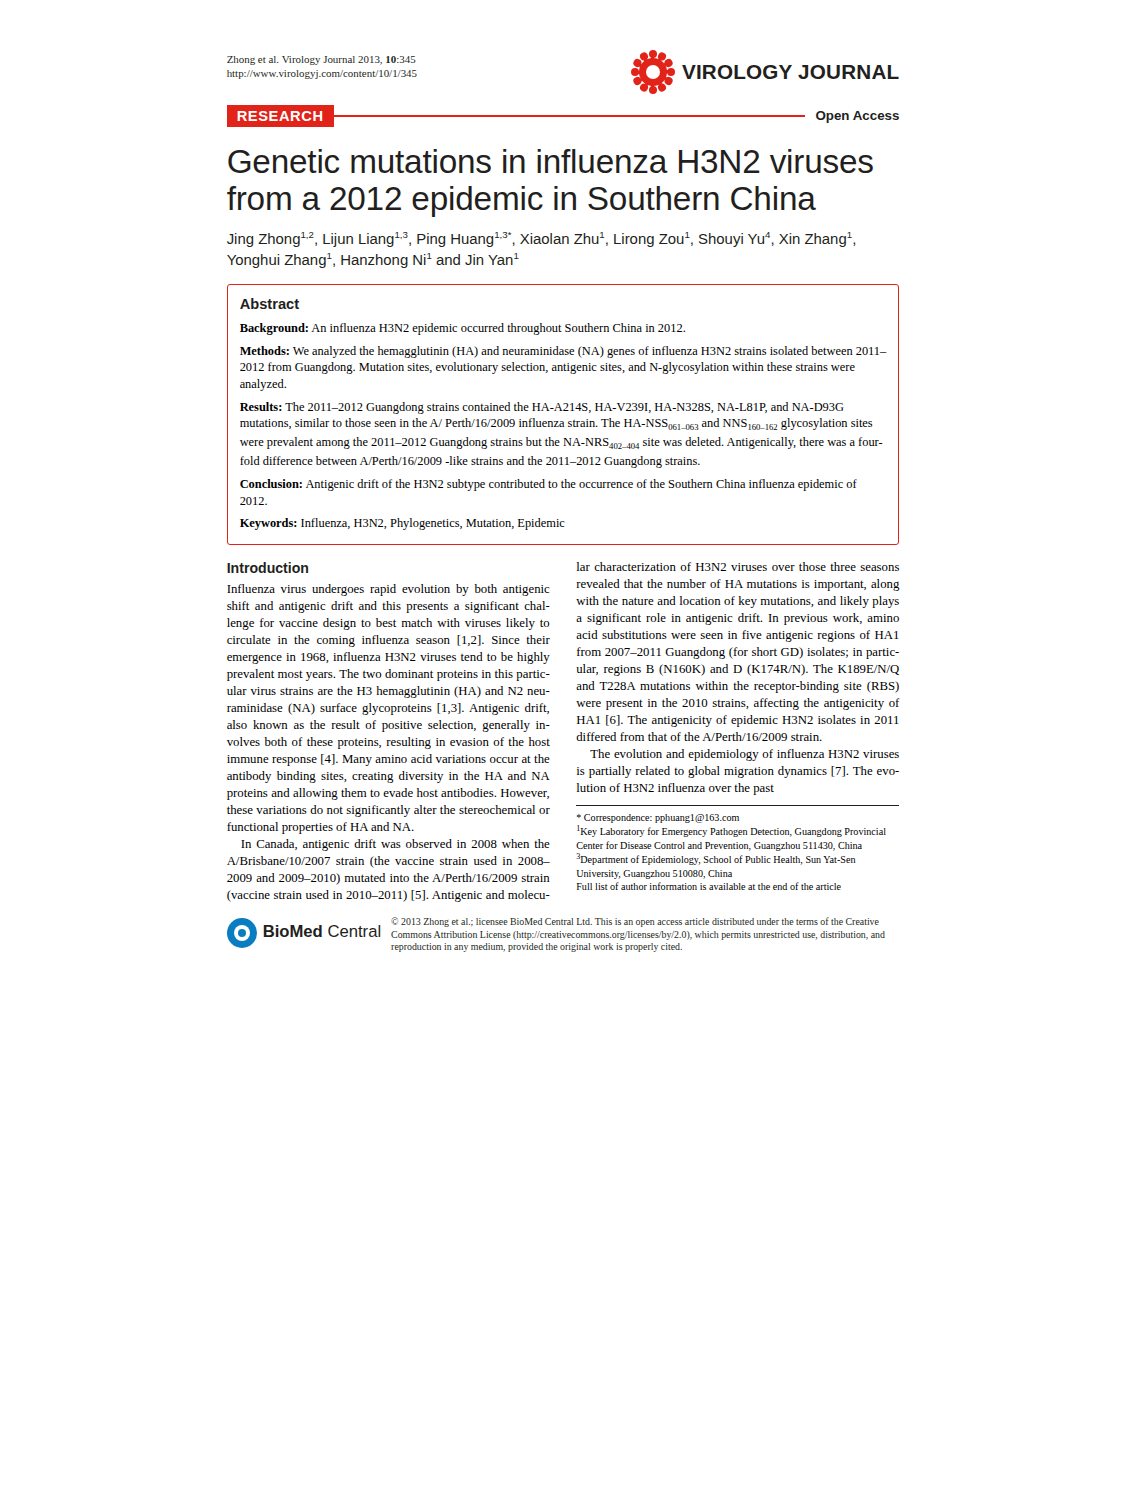Zhong et al. Virology Journal 2013, 10:345
http://www.virologyj.com/content/10/1/345
VIROLOGY JOURNAL
RESEARCH
Open Access
Genetic mutations in influenza H3N2 viruses from a 2012 epidemic in Southern China
Jing Zhong1,2, Lijun Liang1,3, Ping Huang1,3*, Xiaolan Zhu1, Lirong Zou1, Shouyi Yu4, Xin Zhang1, Yonghui Zhang1, Hanzhong Ni1 and Jin Yan1
Abstract
Background: An influenza H3N2 epidemic occurred throughout Southern China in 2012.
Methods: We analyzed the hemagglutinin (HA) and neuraminidase (NA) genes of influenza H3N2 strains isolated between 2011–2012 from Guangdong. Mutation sites, evolutionary selection, antigenic sites, and N-glycosylation within these strains were analyzed.
Results: The 2011–2012 Guangdong strains contained the HA-A214S, HA-V239I, HA-N328S, NA-L81P, and NA-D93G mutations, similar to those seen in the A/ Perth/16/2009 influenza strain. The HA-NSS061–063 and NNS160–162 glycosylation sites were prevalent among the 2011–2012 Guangdong strains but the NA-NRS402–404 site was deleted. Antigenically, there was a four-fold difference between A/Perth/16/2009 -like strains and the 2011–2012 Guangdong strains.
Conclusion: Antigenic drift of the H3N2 subtype contributed to the occurrence of the Southern China influenza epidemic of 2012.
Keywords: Influenza, H3N2, Phylogenetics, Mutation, Epidemic
Introduction
Influenza virus undergoes rapid evolution by both antigenic shift and antigenic drift and this presents a significant challenge for vaccine design to best match with viruses likely to circulate in the coming influenza season [1,2]. Since their emergence in 1968, influenza H3N2 viruses tend to be highly prevalent most years. The two dominant proteins in this particular virus strains are the H3 hemagglutinin (HA) and N2 neuraminidase (NA) surface glycoproteins [1,3]. Antigenic drift, also known as the result of positive selection, generally involves both of these proteins, resulting in evasion of the host immune response [4]. Many amino acid variations occur at the antibody binding sites, creating diversity in the HA and NA proteins and allowing them to evade host antibodies. However, these variations do not significantly alter the stereochemical or functional properties of HA and NA.
In Canada, antigenic drift was observed in 2008 when the A/Brisbane/10/2007 strain (the vaccine strain used in 2008–2009 and 2009–2010) mutated into the A/Perth/16/2009 strain (vaccine strain used in 2010–2011) [5]. Antigenic and molecular characterization of H3N2 viruses over those three seasons revealed that the number of HA mutations is important, along with the nature and location of key mutations, and likely plays a significant role in antigenic drift. In previous work, amino acid substitutions were seen in five antigenic regions of HA1 from 2007–2011 Guangdong (for short GD) isolates; in particular, regions B (N160K) and D (K174R/N). The K189E/N/Q and T228A mutations within the receptor-binding site (RBS) were present in the 2010 strains, affecting the antigenicity of HA1 [6]. The antigenicity of epidemic H3N2 isolates in 2011 differed from that of the A/Perth/16/2009 strain.
The evolution and epidemiology of influenza H3N2 viruses is partially related to global migration dynamics [7]. The evolution of H3N2 influenza over the past
* Correspondence: pphuang1@163.com
1Key Laboratory for Emergency Pathogen Detection, Guangdong Provincial Center for Disease Control and Prevention, Guangzhou 511430, China
3Department of Epidemiology, School of Public Health, Sun Yat-Sen University, Guangzhou 510080, China
Full list of author information is available at the end of the article
BioMed Central
© 2013 Zhong et al.; licensee BioMed Central Ltd. This is an open access article distributed under the terms of the Creative Commons Attribution License (http://creativecommons.org/licenses/by/2.0), which permits unrestricted use, distribution, and reproduction in any medium, provided the original work is properly cited.